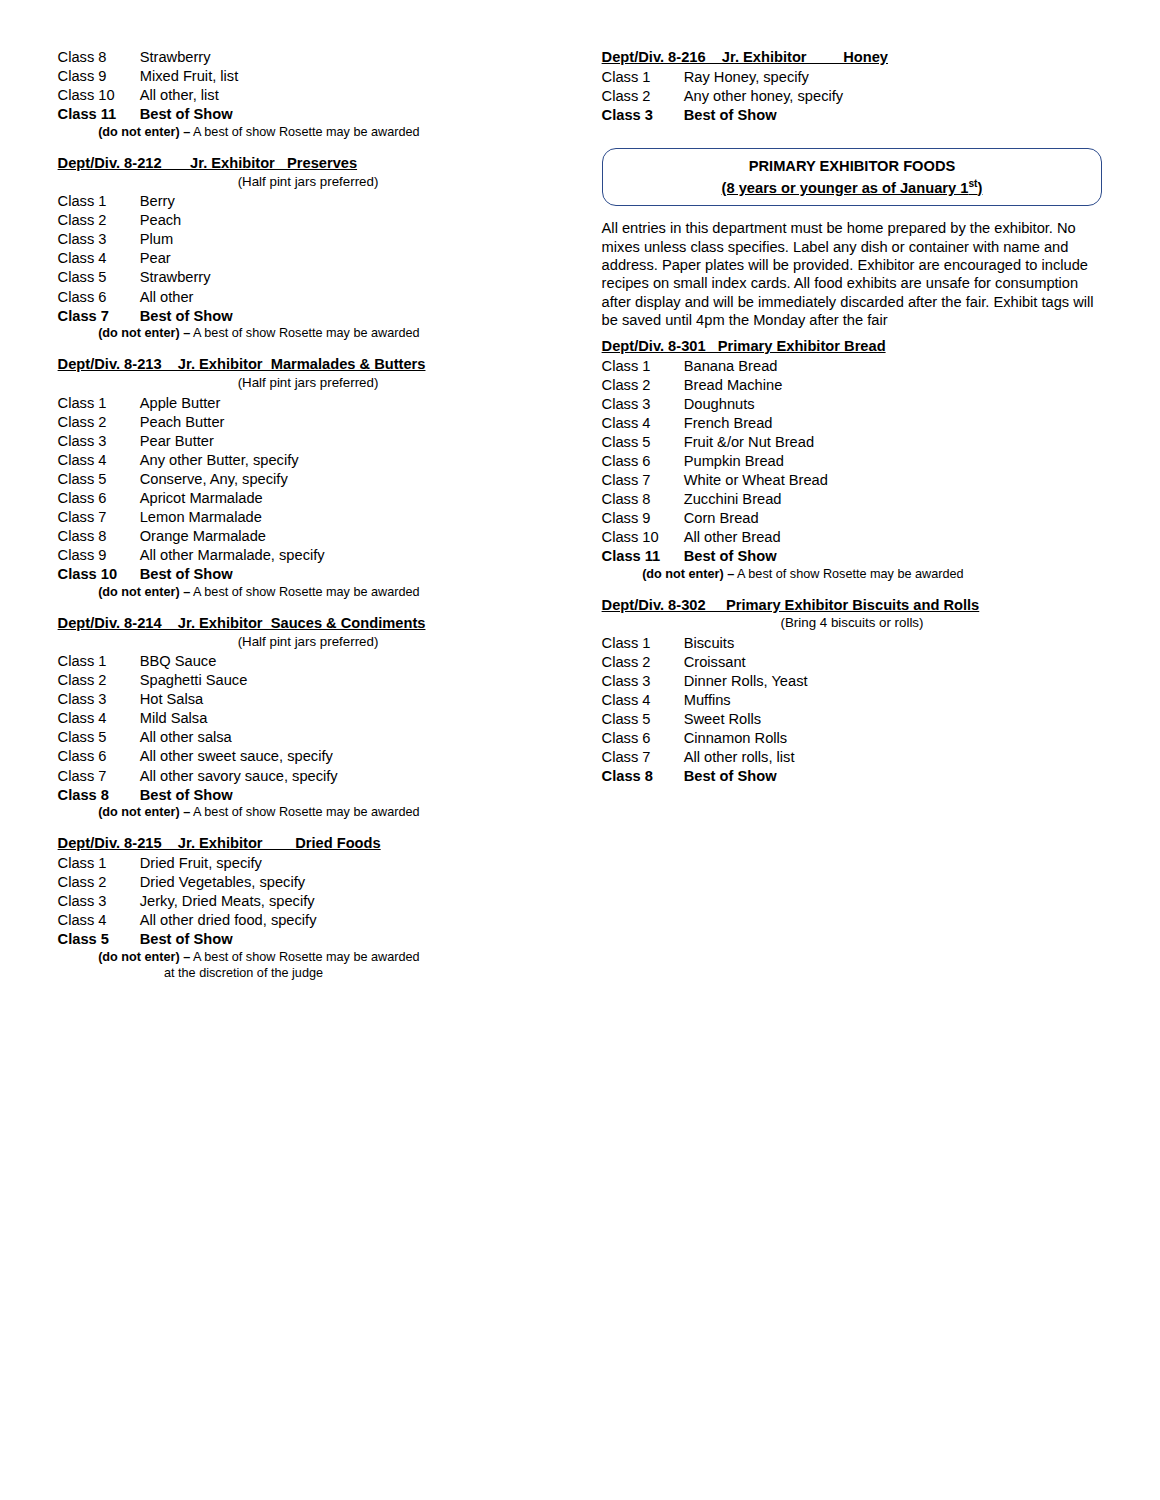| Class 8 | Strawberry |
| Class 9 | Mixed Fruit, list |
| Class 10 | All other, list |
| Class 11 | Best of Show |
(do not enter) – A best of show Rosette may be awarded
Dept/Div. 8-212 Jr. Exhibitor Preserves
(Half pint jars preferred)
| Class 1 | Berry |
| Class 2 | Peach |
| Class 3 | Plum |
| Class 4 | Pear |
| Class 5 | Strawberry |
| Class 6 | All other |
| Class 7 | Best of Show |
(do not enter) – A best of show Rosette may be awarded
Dept/Div. 8-213 Jr. Exhibitor Marmalades & Butters
(Half pint jars preferred)
| Class 1 | Apple Butter |
| Class 2 | Peach Butter |
| Class 3 | Pear Butter |
| Class 4 | Any other Butter, specify |
| Class 5 | Conserve, Any, specify |
| Class 6 | Apricot Marmalade |
| Class 7 | Lemon Marmalade |
| Class 8 | Orange Marmalade |
| Class 9 | All other Marmalade, specify |
| Class 10 | Best of Show |
(do not enter) – A best of show Rosette may be awarded
Dept/Div. 8-214 Jr. Exhibitor Sauces & Condiments
(Half pint jars preferred)
| Class 1 | BBQ Sauce |
| Class 2 | Spaghetti Sauce |
| Class 3 | Hot Salsa |
| Class 4 | Mild Salsa |
| Class 5 | All other salsa |
| Class 6 | All other sweet sauce, specify |
| Class 7 | All other savory sauce, specify |
| Class 8 | Best of Show |
(do not enter) – A best of show Rosette may be awarded
Dept/Div. 8-215 Jr. Exhibitor Dried Foods
| Class 1 | Dried Fruit, specify |
| Class 2 | Dried Vegetables, specify |
| Class 3 | Jerky, Dried Meats, specify |
| Class 4 | All other dried food, specify |
| Class 5 | Best of Show |
(do not enter) – A best of show Rosette may be awarded at the discretion of the judge
Dept/Div. 8-216 Jr. Exhibitor Honey
| Class 1 | Ray Honey, specify |
| Class 2 | Any other honey, specify |
| Class 3 | Best of Show |
PRIMARY EXHIBITOR FOODS
(8 years or younger as of January 1st)
All entries in this department must be home prepared by the exhibitor. No mixes unless class specifies. Label any dish or container with name and address. Paper plates will be provided. Exhibitor are encouraged to include recipes on small index cards. All food exhibits are unsafe for consumption after display and will be immediately discarded after the fair. Exhibit tags will be saved until 4pm the Monday after the fair
Dept/Div. 8-301 Primary Exhibitor Bread
| Class 1 | Banana Bread |
| Class 2 | Bread Machine |
| Class 3 | Doughnuts |
| Class 4 | French Bread |
| Class 5 | Fruit &/or Nut Bread |
| Class 6 | Pumpkin Bread |
| Class 7 | White or Wheat Bread |
| Class 8 | Zucchini Bread |
| Class 9 | Corn Bread |
| Class 10 | All other Bread |
| Class 11 | Best of Show |
(do not enter) – A best of show Rosette may be awarded
Dept/Div. 8-302 Primary Exhibitor Biscuits and Rolls
(Bring 4 biscuits or rolls)
| Class 1 | Biscuits |
| Class 2 | Croissant |
| Class 3 | Dinner Rolls, Yeast |
| Class 4 | Muffins |
| Class 5 | Sweet Rolls |
| Class 6 | Cinnamon Rolls |
| Class 7 | All other rolls, list |
| Class 8 | Best of Show |